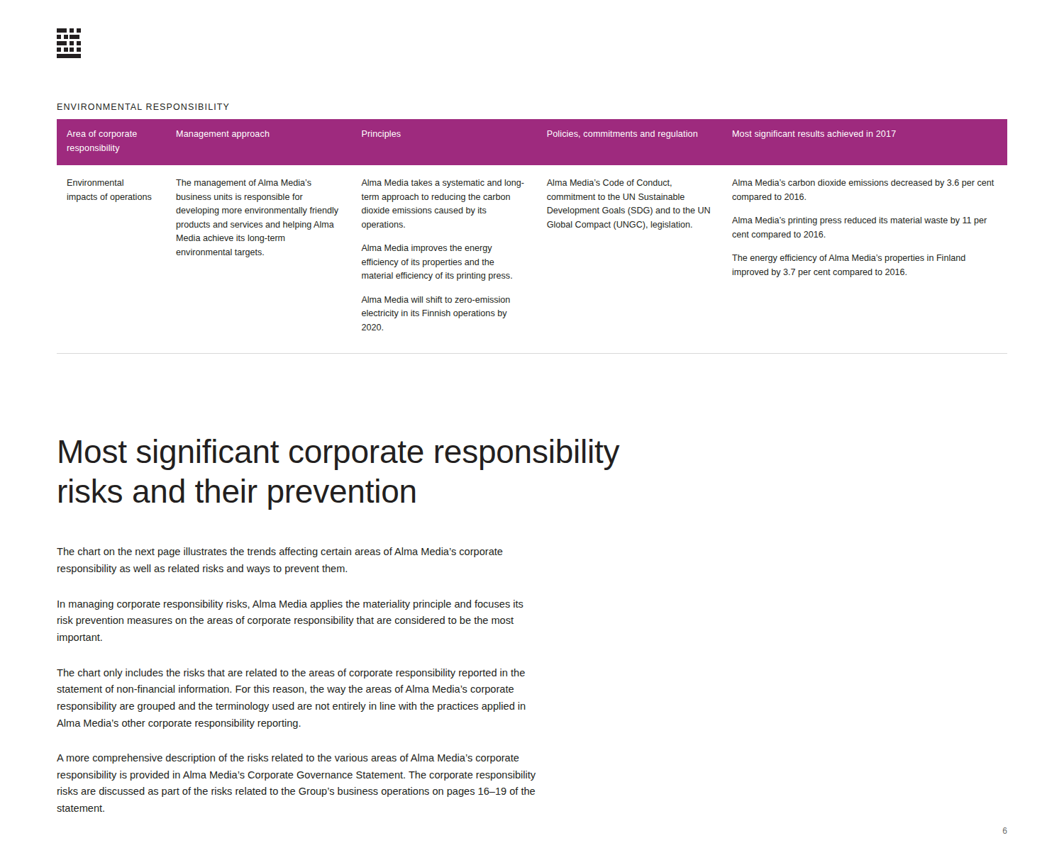Environmental responsibility
| Area of corporate responsibility | Management approach | Principles | Policies, commitments and regulation | Most significant results achieved in 2017 |
| --- | --- | --- | --- | --- |
| Environmental impacts of operations | The management of Alma Media’s business units is responsible for developing more environmentally friendly products and services and helping Alma Media achieve its long-term environmental targets. | Alma Media takes a systematic and long-term approach to reducing the carbon dioxide emissions caused by its operations. Alma Media improves the energy efficiency of its properties and the material efficiency of its printing press. Alma Media will shift to zero-emission electricity in its Finnish operations by 2020. | Alma Media’s Code of Conduct, commitment to the UN Sustainable Development Goals (SDG) and to the UN Global Compact (UNGC), legislation. | Alma Media’s carbon dioxide emissions decreased by 3.6 per cent compared to 2016. Alma Media’s printing press reduced its material waste by 11 per cent compared to 2016. The energy efficiency of Alma Media’s properties in Finland improved by 3.7 per cent compared to 2016. |
Most significant corporate responsibility
risks and their prevention
The chart on the next page illustrates the trends affecting certain areas of Alma Media’s corporate responsibility as well as related risks and ways to prevent them.
In managing corporate responsibility risks, Alma Media applies the materiality principle and focuses its risk prevention measures on the areas of corporate responsibility that are considered to be the most important.
The chart only includes the risks that are related to the areas of corporate responsibility reported in the statement of non-financial information. For this reason, the way the areas of Alma Media’s corporate responsibility are grouped and the terminology used are not entirely in line with the practices applied in Alma Media’s other corporate responsibility reporting.
A more comprehensive description of the risks related to the various areas of Alma Media’s corporate responsibility is provided in Alma Media’s Corporate Governance Statement. The corporate responsibility risks are discussed as part of the risks related to the Group’s business operations on pages 16–19 of the statement.
6